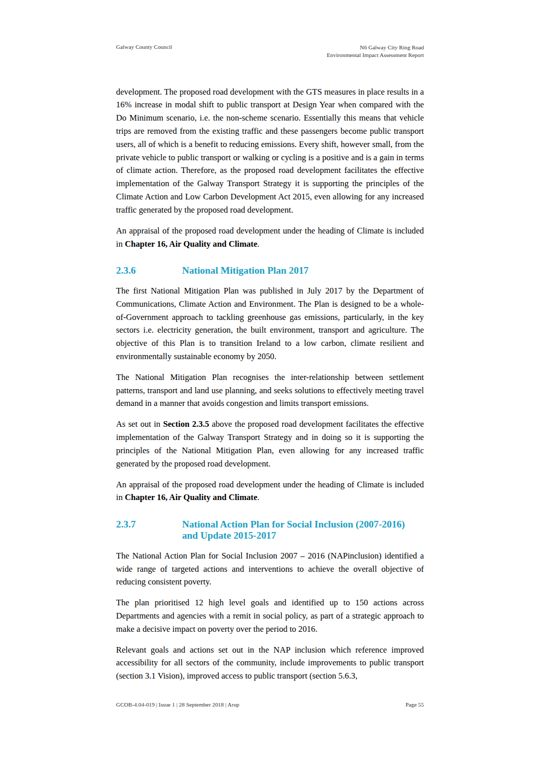Galway County Council
N6 Galway City Ring Road
Environmental Impact Assessment Report
development. The proposed road development with the GTS measures in place results in a 16% increase in modal shift to public transport at Design Year when compared with the Do Minimum scenario, i.e. the non-scheme scenario. Essentially this means that vehicle trips are removed from the existing traffic and these passengers become public transport users, all of which is a benefit to reducing emissions. Every shift, however small, from the private vehicle to public transport or walking or cycling is a positive and is a gain in terms of climate action. Therefore, as the proposed road development facilitates the effective implementation of the Galway Transport Strategy it is supporting the principles of the Climate Action and Low Carbon Development Act 2015, even allowing for any increased traffic generated by the proposed road development.
An appraisal of the proposed road development under the heading of Climate is included in Chapter 16, Air Quality and Climate.
2.3.6 National Mitigation Plan 2017
The first National Mitigation Plan was published in July 2017 by the Department of Communications, Climate Action and Environment. The Plan is designed to be a whole-of-Government approach to tackling greenhouse gas emissions, particularly, in the key sectors i.e. electricity generation, the built environment, transport and agriculture. The objective of this Plan is to transition Ireland to a low carbon, climate resilient and environmentally sustainable economy by 2050.
The National Mitigation Plan recognises the inter-relationship between settlement patterns, transport and land use planning, and seeks solutions to effectively meeting travel demand in a manner that avoids congestion and limits transport emissions.
As set out in Section 2.3.5 above the proposed road development facilitates the effective implementation of the Galway Transport Strategy and in doing so it is supporting the principles of the National Mitigation Plan, even allowing for any increased traffic generated by the proposed road development.
An appraisal of the proposed road development under the heading of Climate is included in Chapter 16, Air Quality and Climate.
2.3.7 National Action Plan for Social Inclusion (2007-2016) and Update 2015-2017
The National Action Plan for Social Inclusion 2007 – 2016 (NAPinclusion) identified a wide range of targeted actions and interventions to achieve the overall objective of reducing consistent poverty.
The plan prioritised 12 high level goals and identified up to 150 actions across Departments and agencies with a remit in social policy, as part of a strategic approach to make a decisive impact on poverty over the period to 2016.
Relevant goals and actions set out in the NAP inclusion which reference improved accessibility for all sectors of the community, include improvements to public transport (section 3.1 Vision), improved access to public transport (section 5.6.3,
GCOB-4.04-019 | Issue 1 | 28 September 2018 | Arup
Page 55